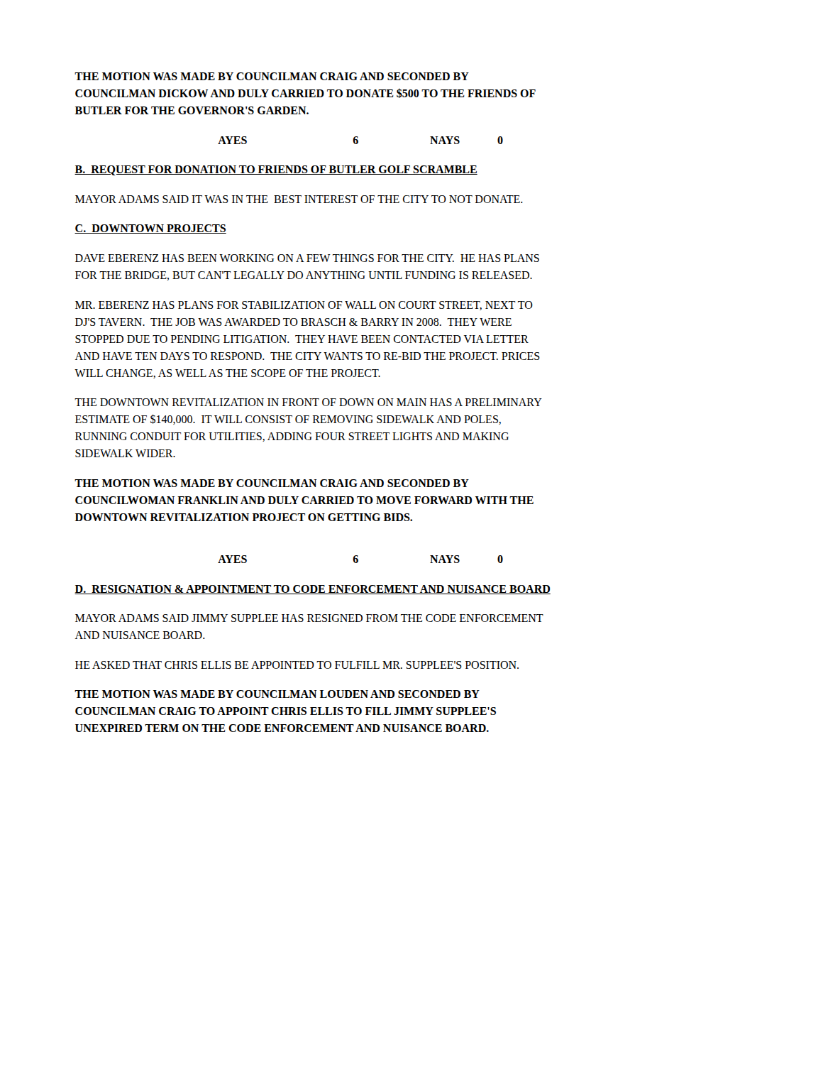THE MOTION WAS MADE BY COUNCILMAN CRAIG AND SECONDED BY COUNCILMAN DICKOW AND DULY CARRIED TO DONATE $500 TO THE FRIENDS OF BUTLER FOR THE GOVERNOR'S GARDEN.
AYES 6 NAYS 0
B. REQUEST FOR DONATION TO FRIENDS OF BUTLER GOLF SCRAMBLE
MAYOR ADAMS SAID IT WAS IN THE BEST INTEREST OF THE CITY TO NOT DONATE.
C. DOWNTOWN PROJECTS
DAVE EBERENZ HAS BEEN WORKING ON A FEW THINGS FOR THE CITY. HE HAS PLANS FOR THE BRIDGE, BUT CAN'T LEGALLY DO ANYTHING UNTIL FUNDING IS RELEASED.
MR. EBERENZ HAS PLANS FOR STABILIZATION OF WALL ON COURT STREET, NEXT TO DJ'S TAVERN. THE JOB WAS AWARDED TO BRASCH & BARRY IN 2008. THEY WERE STOPPED DUE TO PENDING LITIGATION. THEY HAVE BEEN CONTACTED VIA LETTER AND HAVE TEN DAYS TO RESPOND. THE CITY WANTS TO RE-BID THE PROJECT. PRICES WILL CHANGE, AS WELL AS THE SCOPE OF THE PROJECT.
THE DOWNTOWN REVITALIZATION IN FRONT OF DOWN ON MAIN HAS A PRELIMINARY ESTIMATE OF $140,000. IT WILL CONSIST OF REMOVING SIDEWALK AND POLES, RUNNING CONDUIT FOR UTILITIES, ADDING FOUR STREET LIGHTS AND MAKING SIDEWALK WIDER.
THE MOTION WAS MADE BY COUNCILMAN CRAIG AND SECONDED BY COUNCILWOMAN FRANKLIN AND DULY CARRIED TO MOVE FORWARD WITH THE DOWNTOWN REVITALIZATION PROJECT ON GETTING BIDS.
AYES 6 NAYS 0
D. RESIGNATION & APPOINTMENT TO CODE ENFORCEMENT AND NUISANCE BOARD
MAYOR ADAMS SAID JIMMY SUPPLEE HAS RESIGNED FROM THE CODE ENFORCEMENT AND NUISANCE BOARD.
HE ASKED THAT CHRIS ELLIS BE APPOINTED TO FULFILL MR. SUPPLEE'S POSITION.
THE MOTION WAS MADE BY COUNCILMAN LOUDEN AND SECONDED BY COUNCILMAN CRAIG TO APPOINT CHRIS ELLIS TO FILL JIMMY SUPPLEE'S UNEXPIRED TERM ON THE CODE ENFORCEMENT AND NUISANCE BOARD.